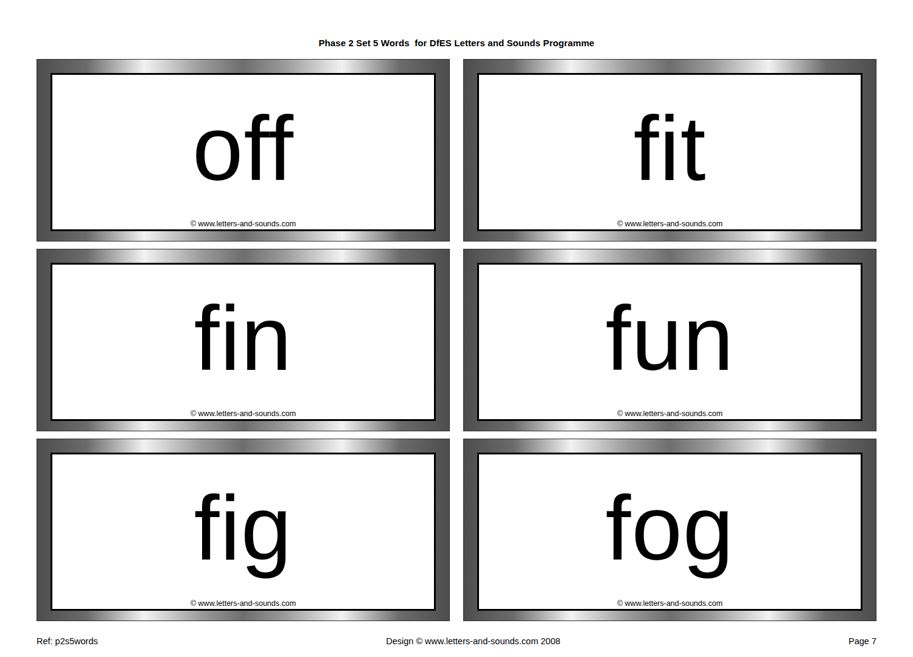Phase 2 Set 5 Words for DfES Letters and Sounds Programme
off © www.letters-and-sounds.com
fit © www.letters-and-sounds.com
fin © www.letters-and-sounds.com
fun © www.letters-and-sounds.com
fig © www.letters-and-sounds.com
fog © www.letters-and-sounds.com
Ref: p2s5words Design © www.letters-and-sounds.com 2008 Page 7